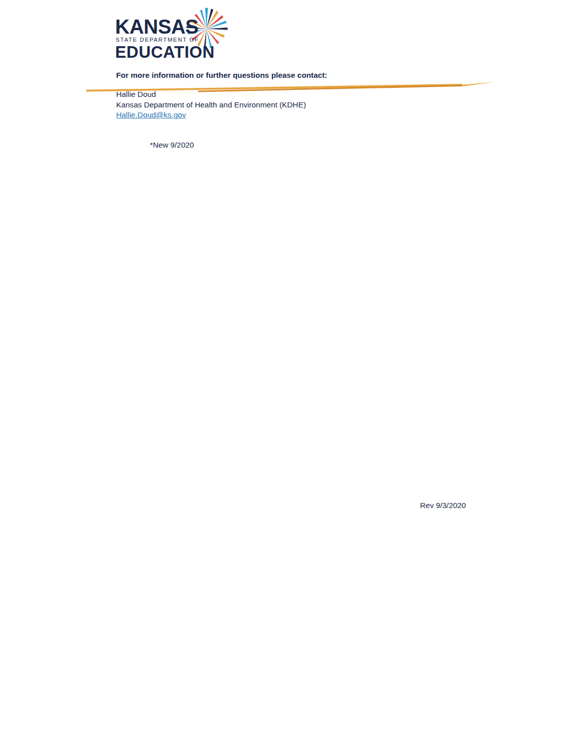KANSAS
STATE DEPARTMENT OF
EDUCATION
For more information or further questions please contact:
Hallie Doud
Kansas Department of Health and Environment (KDHE)
Hallie.Doud@ks.gov
*New 9/2020
Rev 9/3/2020